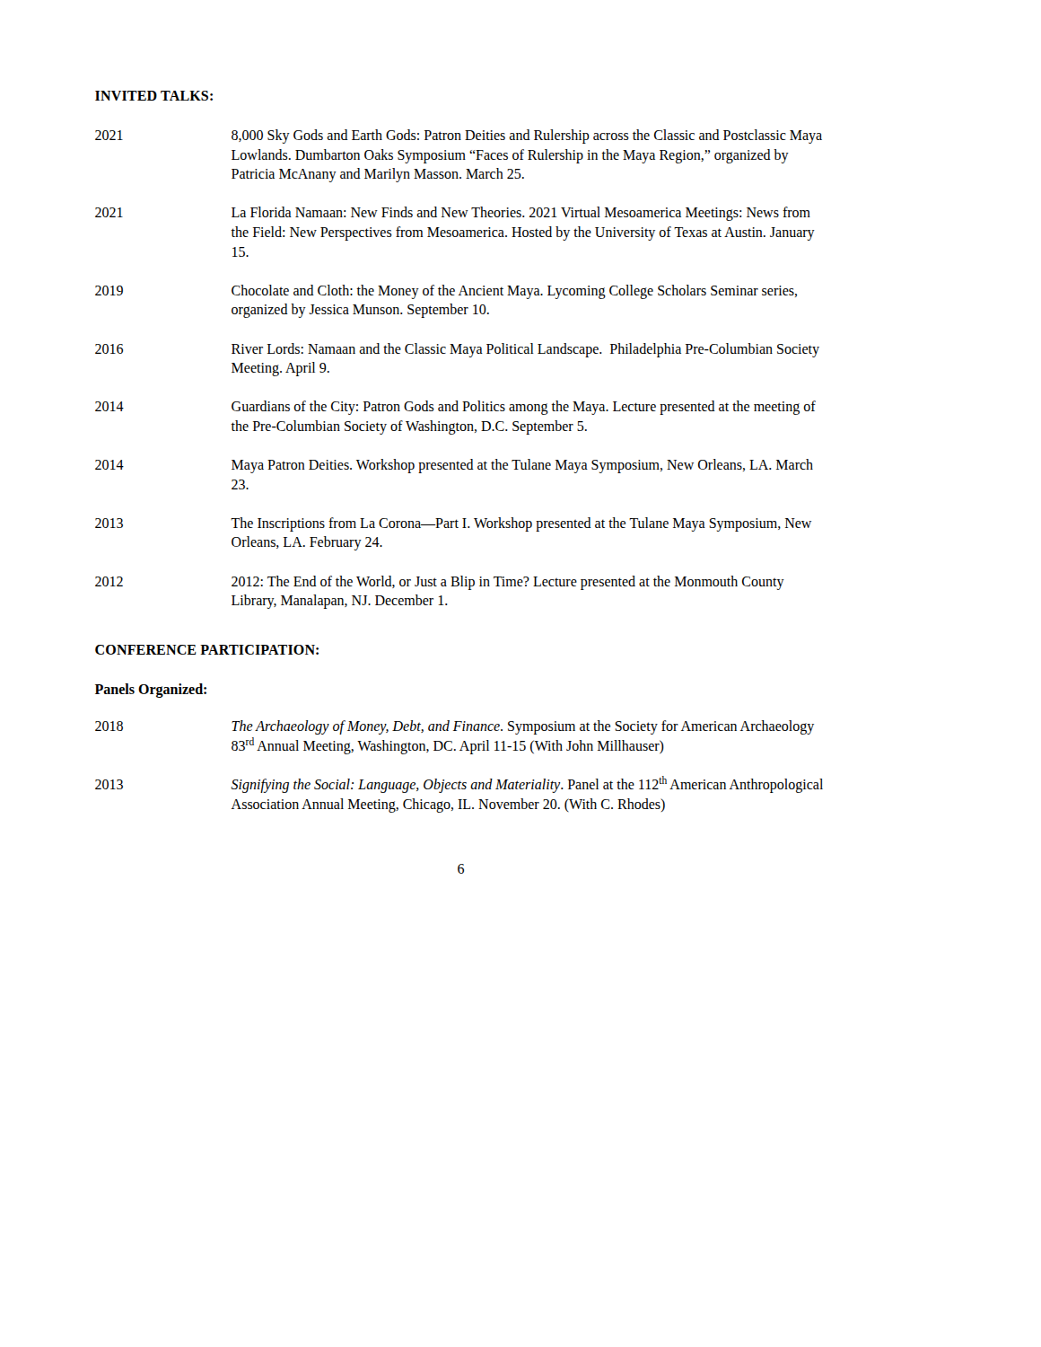INVITED TALKS:
2021
8,000 Sky Gods and Earth Gods: Patron Deities and Rulership across the Classic and Postclassic Maya Lowlands. Dumbarton Oaks Symposium “Faces of Rulership in the Maya Region,” organized by Patricia McAnany and Marilyn Masson. March 25.
2021
La Florida Namaan: New Finds and New Theories. 2021 Virtual Mesoamerica Meetings: News from the Field: New Perspectives from Mesoamerica. Hosted by the University of Texas at Austin. January 15.
2019
Chocolate and Cloth: the Money of the Ancient Maya. Lycoming College Scholars Seminar series, organized by Jessica Munson. September 10.
2016
River Lords: Namaan and the Classic Maya Political Landscape. Philadelphia Pre-Columbian Society Meeting. April 9.
2014
Guardians of the City: Patron Gods and Politics among the Maya. Lecture presented at the meeting of the Pre-Columbian Society of Washington, D.C. September 5.
2014
Maya Patron Deities. Workshop presented at the Tulane Maya Symposium, New Orleans, LA. March 23.
2013
The Inscriptions from La Corona—Part I. Workshop presented at the Tulane Maya Symposium, New Orleans, LA. February 24.
2012
2012: The End of the World, or Just a Blip in Time? Lecture presented at the Monmouth County Library, Manalapan, NJ. December 1.
CONFERENCE PARTICIPATION:
Panels Organized:
2018
The Archaeology of Money, Debt, and Finance. Symposium at the Society for American Archaeology 83rd Annual Meeting, Washington, DC. April 11-15 (With John Millhauser)
2013
Signifying the Social: Language, Objects and Materiality. Panel at the 112th American Anthropological Association Annual Meeting, Chicago, IL. November 20. (With C. Rhodes)
6